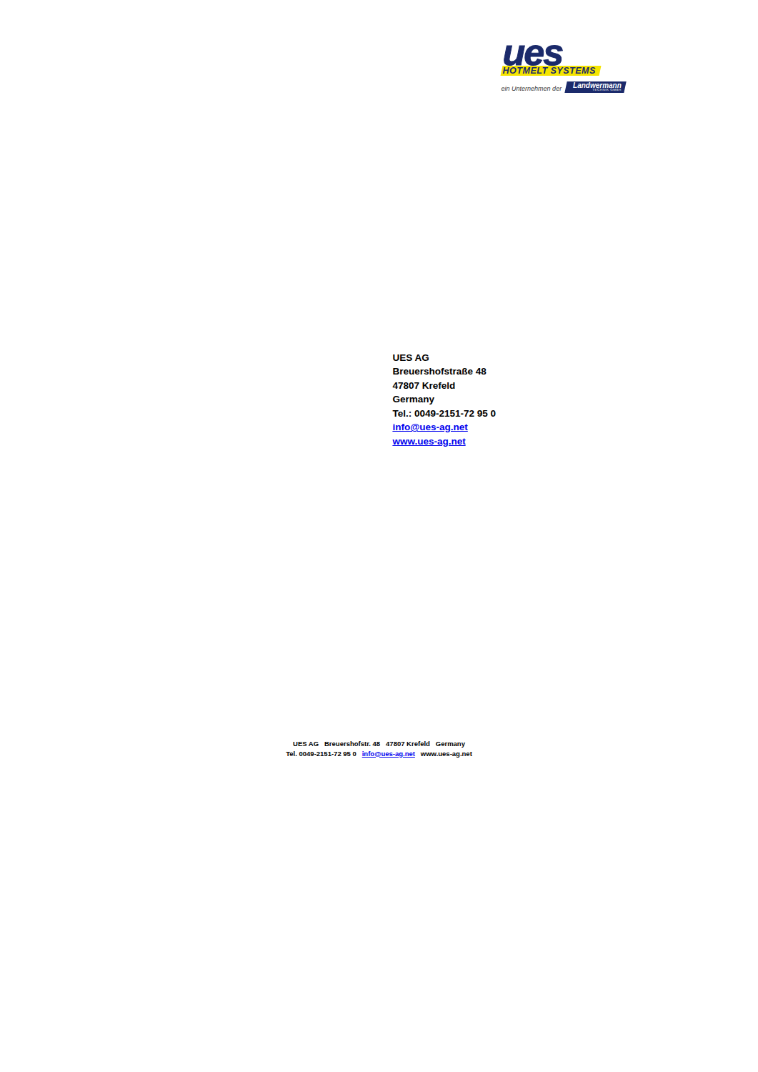ues HOTMELT SYSTEMS
ein Unternehmen der LandwermannTECHNIK GMBH
UES AG
Breuershofstraße 48
47807 Krefeld
Germany
Tel.: 0049-2151-72 95 0
info@ues-ag.net
www.ues-ag.net
UES AG Breuershofstr. 48 47807 Krefeld Germany
Tel. 0049-2151-72 95 0 info@ues-ag.net www.ues-ag.net